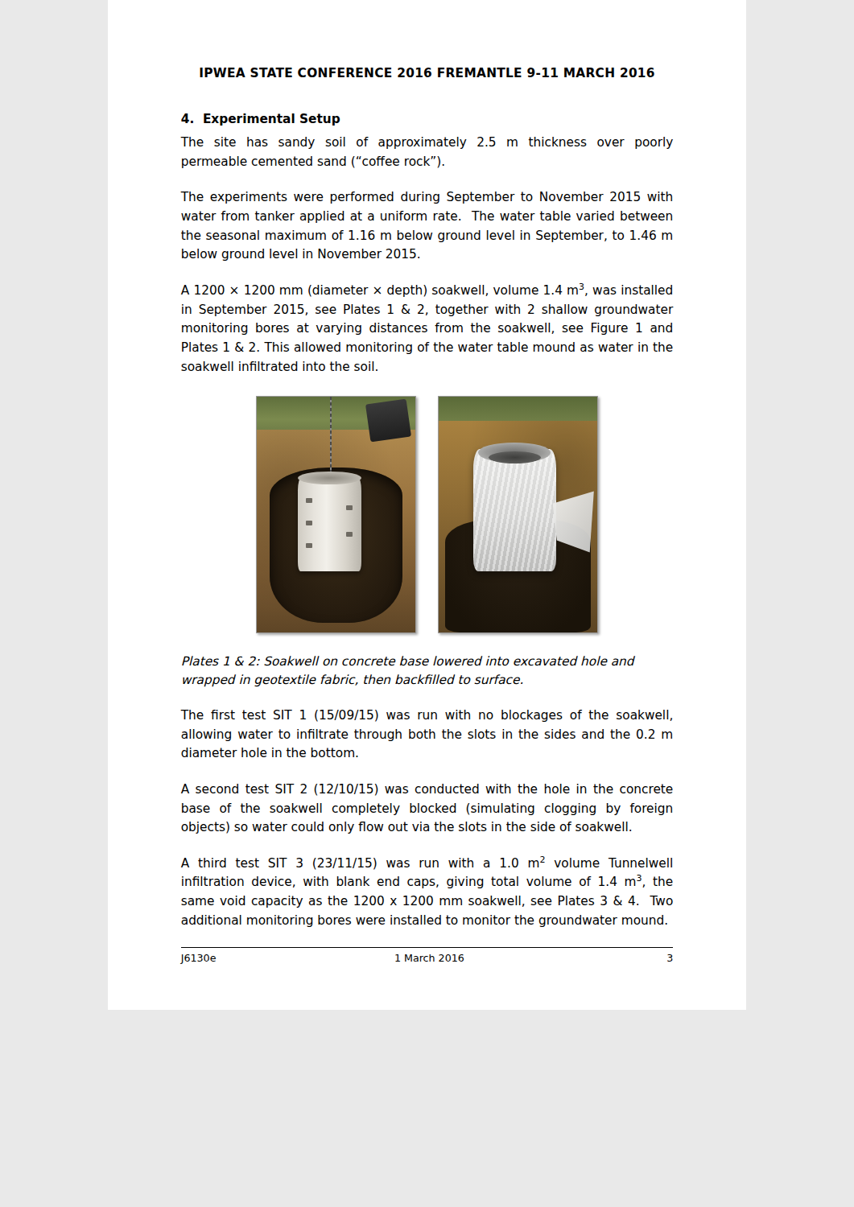IPWEA STATE CONFERENCE 2016 FREMANTLE 9-11 MARCH 2016
4. Experimental Setup
The site has sandy soil of approximately 2.5 m thickness over poorly permeable cemented sand (“coffee rock”).
The experiments were performed during September to November 2015 with water from tanker applied at a uniform rate. The water table varied between the seasonal maximum of 1.16 m below ground level in September, to 1.46 m below ground level in November 2015.
A 1200 × 1200 mm (diameter × depth) soakwell, volume 1.4 m3, was installed in September 2015, see Plates 1 & 2, together with 2 shallow groundwater monitoring bores at varying distances from the soakwell, see Figure 1 and Plates 1 & 2. This allowed monitoring of the water table mound as water in the soakwell infiltrated into the soil.
Plates 1 & 2: Soakwell on concrete base lowered into excavated hole and wrapped in geotextile fabric, then backfilled to surface.
The first test SIT 1 (15/09/15) was run with no blockages of the soakwell, allowing water to infiltrate through both the slots in the sides and the 0.2 m diameter hole in the bottom.
A second test SIT 2 (12/10/15) was conducted with the hole in the concrete base of the soakwell completely blocked (simulating clogging by foreign objects) so water could only flow out via the slots in the side of soakwell.
A third test SIT 3 (23/11/15) was run with a 1.0 m2 volume Tunnelwell infiltration device, with blank end caps, giving total volume of 1.4 m3, the same void capacity as the 1200 x 1200 mm soakwell, see Plates 3 & 4. Two additional monitoring bores were installed to monitor the groundwater mound.
J6130e
1 March 2016
3